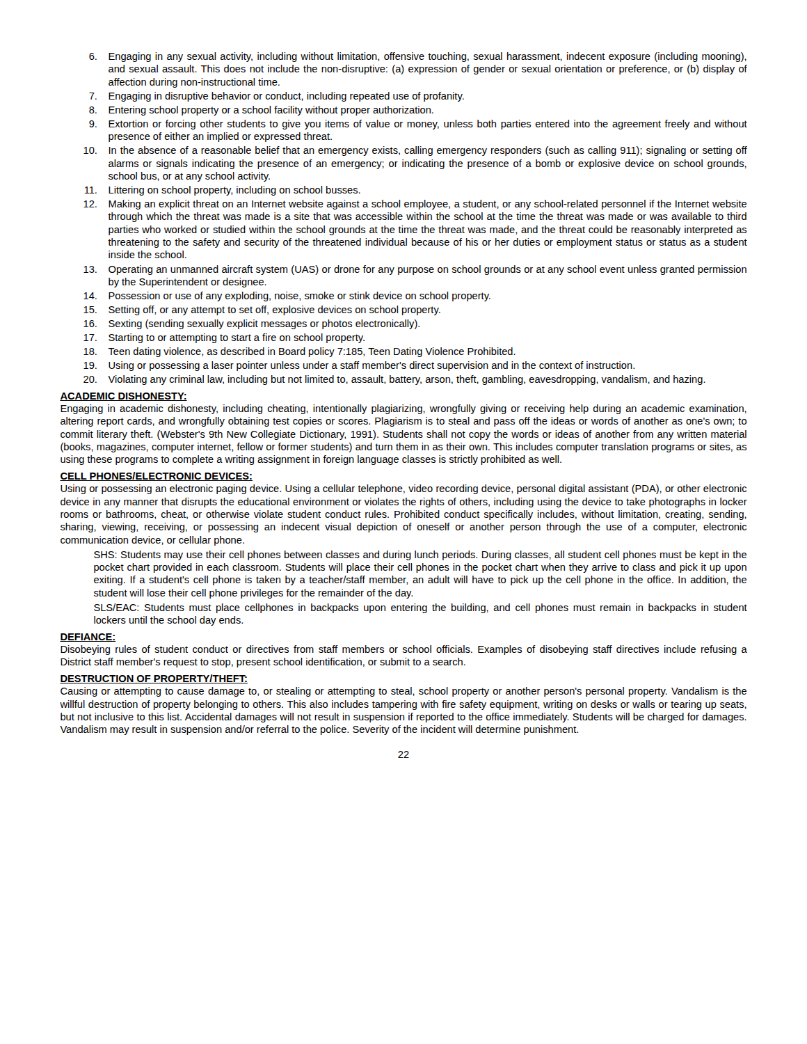Engaging in any sexual activity, including without limitation, offensive touching, sexual harassment, indecent exposure (including mooning), and sexual assault. This does not include the non-disruptive: (a) expression of gender or sexual orientation or preference, or (b) display of affection during non-instructional time.
Engaging in disruptive behavior or conduct, including repeated use of profanity.
Entering school property or a school facility without proper authorization.
Extortion or forcing other students to give you items of value or money, unless both parties entered into the agreement freely and without presence of either an implied or expressed threat.
In the absence of a reasonable belief that an emergency exists, calling emergency responders (such as calling 911); signaling or setting off alarms or signals indicating the presence of an emergency; or indicating the presence of a bomb or explosive device on school grounds, school bus, or at any school activity.
Littering on school property, including on school busses.
Making an explicit threat on an Internet website against a school employee, a student, or any school-related personnel if the Internet website through which the threat was made is a site that was accessible within the school at the time the threat was made or was available to third parties who worked or studied within the school grounds at the time the threat was made, and the threat could be reasonably interpreted as threatening to the safety and security of the threatened individual because of his or her duties or employment status or status as a student inside the school.
Operating an unmanned aircraft system (UAS) or drone for any purpose on school grounds or at any school event unless granted permission by the Superintendent or designee.
Possession or use of any exploding, noise, smoke or stink device on school property.
Setting off, or any attempt to set off, explosive devices on school property.
Sexting (sending sexually explicit messages or photos electronically).
Starting to or attempting to start a fire on school property.
Teen dating violence, as described in Board policy 7:185, Teen Dating Violence Prohibited.
Using or possessing a laser pointer unless under a staff member's direct supervision and in the context of instruction.
Violating any criminal law, including but not limited to, assault, battery, arson, theft, gambling, eavesdropping, vandalism, and hazing.
ACADEMIC DISHONESTY:
Engaging in academic dishonesty, including cheating, intentionally plagiarizing, wrongfully giving or receiving help during an academic examination, altering report cards, and wrongfully obtaining test copies or scores. Plagiarism is to steal and pass off the ideas or words of another as one's own; to commit literary theft. (Webster's 9th New Collegiate Dictionary, 1991). Students shall not copy the words or ideas of another from any written material (books, magazines, computer internet, fellow or former students) and turn them in as their own. This includes computer translation programs or sites, as using these programs to complete a writing assignment in foreign language classes is strictly prohibited as well.
CELL PHONES/ELECTRONIC DEVICES:
Using or possessing an electronic paging device. Using a cellular telephone, video recording device, personal digital assistant (PDA), or other electronic device in any manner that disrupts the educational environment or violates the rights of others, including using the device to take photographs in locker rooms or bathrooms, cheat, or otherwise violate student conduct rules. Prohibited conduct specifically includes, without limitation, creating, sending, sharing, viewing, receiving, or possessing an indecent visual depiction of oneself or another person through the use of a computer, electronic communication device, or cellular phone.
SHS: Students may use their cell phones between classes and during lunch periods. During classes, all student cell phones must be kept in the pocket chart provided in each classroom. Students will place their cell phones in the pocket chart when they arrive to class and pick it up upon exiting. If a student's cell phone is taken by a teacher/staff member, an adult will have to pick up the cell phone in the office. In addition, the student will lose their cell phone privileges for the remainder of the day.
SLS/EAC: Students must place cellphones in backpacks upon entering the building, and cell phones must remain in backpacks in student lockers until the school day ends.
DEFIANCE:
Disobeying rules of student conduct or directives from staff members or school officials. Examples of disobeying staff directives include refusing a District staff member's request to stop, present school identification, or submit to a search.
DESTRUCTION OF PROPERTY/THEFT:
Causing or attempting to cause damage to, or stealing or attempting to steal, school property or another person's personal property. Vandalism is the willful destruction of property belonging to others. This also includes tampering with fire safety equipment, writing on desks or walls or tearing up seats, but not inclusive to this list. Accidental damages will not result in suspension if reported to the office immediately. Students will be charged for damages. Vandalism may result in suspension and/or referral to the police. Severity of the incident will determine punishment.
22